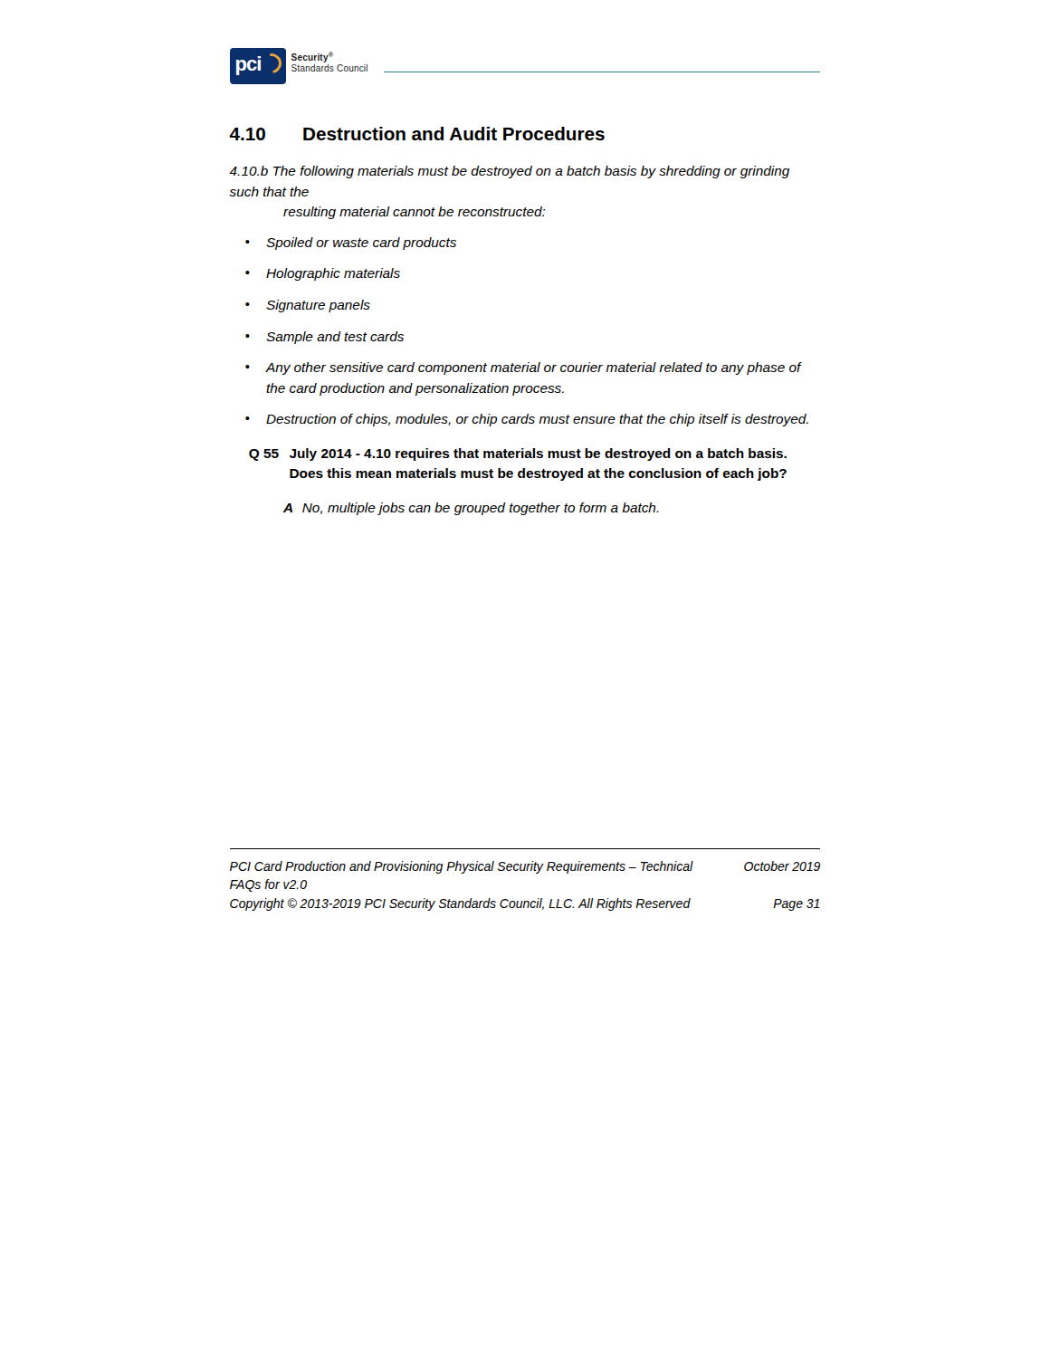Security®
Standards Council
4.10 Destruction and Audit Procedures
4.10.b The following materials must be destroyed on a batch basis by shredding or grinding such that the
resulting material cannot be reconstructed:
Spoiled or waste card products
Holographic materials
Signature panels
Sample and test cards
Any other sensitive card component material or courier material related to any phase of the card production and personalization process.
Destruction of chips, modules, or chip cards must ensure that the chip itself is destroyed.
Q 55 July 2014 - 4.10 requires that materials must be destroyed on a batch basis. Does this mean materials must be destroyed at the conclusion of each job?
A No, multiple jobs can be grouped together to form a batch.
PCI Card Production and Provisioning Physical Security Requirements – Technical FAQs for v2.0
October 2019
Copyright © 2013-2019 PCI Security Standards Council, LLC. All Rights Reserved
Page 31